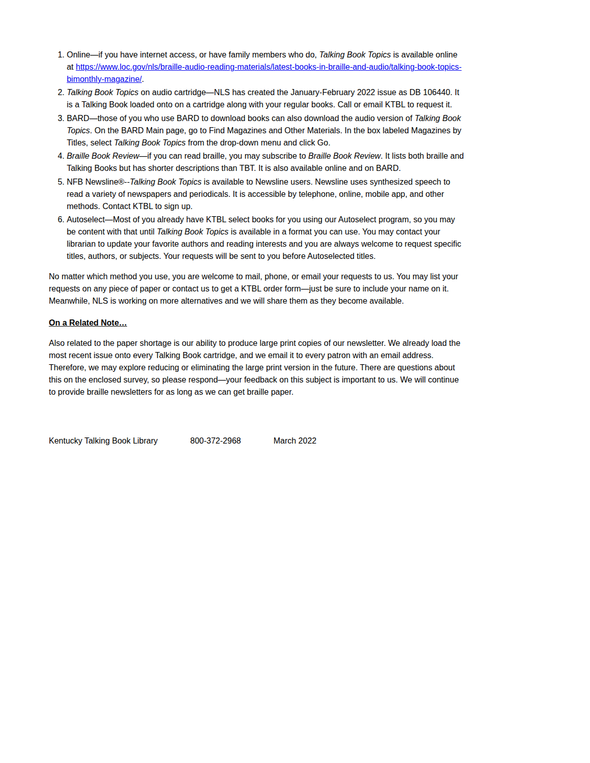Online—if you have internet access, or have family members who do, Talking Book Topics is available online at https://www.loc.gov/nls/braille-audio-reading-materials/latest-books-in-braille-and-audio/talking-book-topics-bimonthly-magazine/.
Talking Book Topics on audio cartridge—NLS has created the January-February 2022 issue as DB 106440. It is a Talking Book loaded onto on a cartridge along with your regular books. Call or email KTBL to request it.
BARD—those of you who use BARD to download books can also download the audio version of Talking Book Topics. On the BARD Main page, go to Find Magazines and Other Materials. In the box labeled Magazines by Titles, select Talking Book Topics from the drop-down menu and click Go.
Braille Book Review—if you can read braille, you may subscribe to Braille Book Review. It lists both braille and Talking Books but has shorter descriptions than TBT. It is also available online and on BARD.
NFB Newsline®--Talking Book Topics is available to Newsline users. Newsline uses synthesized speech to read a variety of newspapers and periodicals. It is accessible by telephone, online, mobile app, and other methods. Contact KTBL to sign up.
Autoselect—Most of you already have KTBL select books for you using our Autoselect program, so you may be content with that until Talking Book Topics is available in a format you can use. You may contact your librarian to update your favorite authors and reading interests and you are always welcome to request specific titles, authors, or subjects. Your requests will be sent to you before Autoselected titles.
No matter which method you use, you are welcome to mail, phone, or email your requests to us. You may list your requests on any piece of paper or contact us to get a KTBL order form—just be sure to include your name on it. Meanwhile, NLS is working on more alternatives and we will share them as they become available.
On a Related Note…
Also related to the paper shortage is our ability to produce large print copies of our newsletter. We already load the most recent issue onto every Talking Book cartridge, and we email it to every patron with an email address. Therefore, we may explore reducing or eliminating the large print version in the future. There are questions about this on the enclosed survey, so please respond—your feedback on this subject is important to us. We will continue to provide braille newsletters for as long as we can get braille paper.
Kentucky Talking Book Library 800-372-2968 March 2022